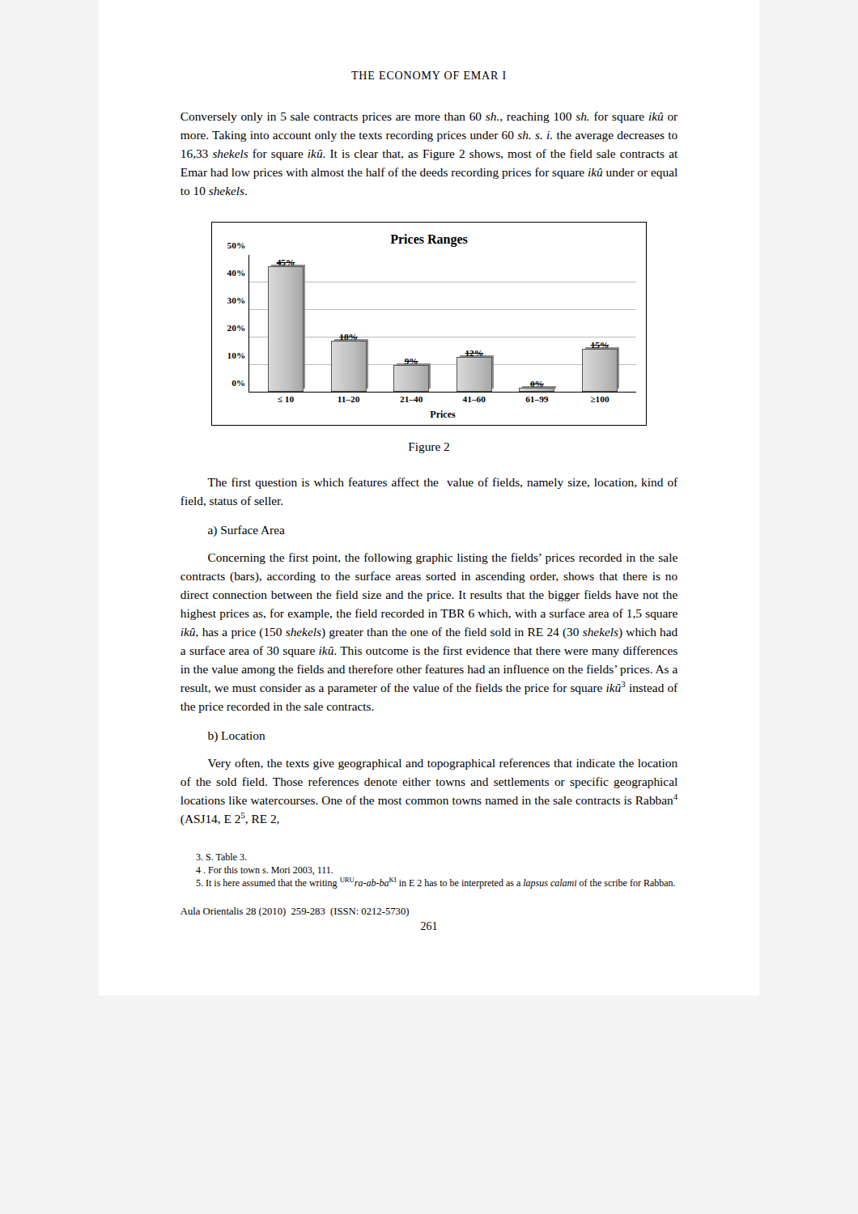THE ECONOMY OF EMAR I
Conversely only in 5 sale contracts prices are more than 60 sh., reaching 100 sh. for square ikû or more. Taking into account only the texts recording prices under 60 sh. s. i. the average decreases to 16,33 shekels for square ikû. It is clear that, as Figure 2 shows, most of the field sale contracts at Emar had low prices with almost the half of the deeds recording prices for square ikû under or equal to 10 shekels.
Prices Ranges
50% 40% 30% 20% 10% 0%
45%
18%
9%
12%
0%
15%
≤ 10 11–20 21–40 41–60 61–99 ≥100
Prices
Figure 2
The first question is which features affect the value of fields, namely size, location, kind of field, status of seller.
a) Surface Area
Concerning the first point, the following graphic listing the fields’ prices recorded in the sale contracts (bars), according to the surface areas sorted in ascending order, shows that there is no direct connection between the field size and the price. It results that the bigger fields have not the highest prices as, for example, the field recorded in TBR 6 which, with a surface area of 1,5 square ikû, has a price (150 shekels) greater than the one of the field sold in RE 24 (30 shekels) which had a surface area of 30 square ikû. This outcome is the first evidence that there were many differences in the value among the fields and therefore other features had an influence on the fields’ prices. As a result, we must consider as a parameter of the value of the fields the price for square ikû3 instead of the price recorded in the sale contracts.
b) Location
Very often, the texts give geographical and topographical references that indicate the location of the sold field. Those references denote either towns and settlements or specific geographical locations like watercourses. One of the most common towns named in the sale contracts is Rabban4 (ASJ14, E 25, RE 2,
3. S. Table 3.
4 . For this town s. Mori 2003, 111.
5. It is here assumed that the writing URUra-ab-baKI in E 2 has to be interpreted as a lapsus calami of the scribe for Rabban.
Aula Orientalis 28 (2010) 259-283 (ISSN: 0212-5730)
261